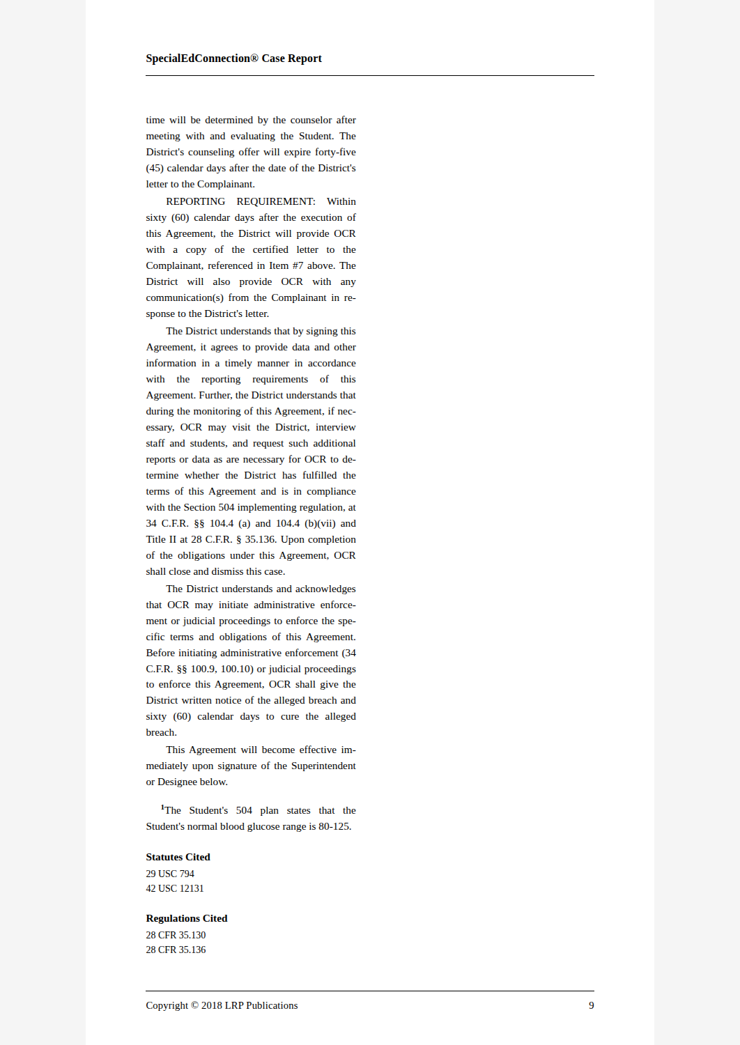SpecialEdConnection® Case Report
time will be determined by the counselor after meeting with and evaluating the Student. The District's counseling offer will expire forty-five (45) calendar days after the date of the District's letter to the Complainant.
REPORTING REQUIREMENT: Within sixty (60) calendar days after the execution of this Agreement, the District will provide OCR with a copy of the certified letter to the Complainant, referenced in Item #7 above. The District will also provide OCR with any communication(s) from the Complainant in response to the District's letter.
The District understands that by signing this Agreement, it agrees to provide data and other information in a timely manner in accordance with the reporting requirements of this Agreement. Further, the District understands that during the monitoring of this Agreement, if necessary, OCR may visit the District, interview staff and students, and request such additional reports or data as are necessary for OCR to determine whether the District has fulfilled the terms of this Agreement and is in compliance with the Section 504 implementing regulation, at 34 C.F.R. §§ 104.4 (a) and 104.4 (b)(vii) and Title II at 28 C.F.R. § 35.136. Upon completion of the obligations under this Agreement, OCR shall close and dismiss this case.
The District understands and acknowledges that OCR may initiate administrative enforcement or judicial proceedings to enforce the specific terms and obligations of this Agreement. Before initiating administrative enforcement (34 C.F.R. §§ 100.9, 100.10) or judicial proceedings to enforce this Agreement, OCR shall give the District written notice of the alleged breach and sixty (60) calendar days to cure the alleged breach.
This Agreement will become effective immediately upon signature of the Superintendent or Designee below.
1The Student's 504 plan states that the Student's normal blood glucose range is 80-125.
Statutes Cited
29 USC 794
42 USC 12131
Regulations Cited
28 CFR 35.130
28 CFR 35.136
Copyright © 2018 LRP Publications 9